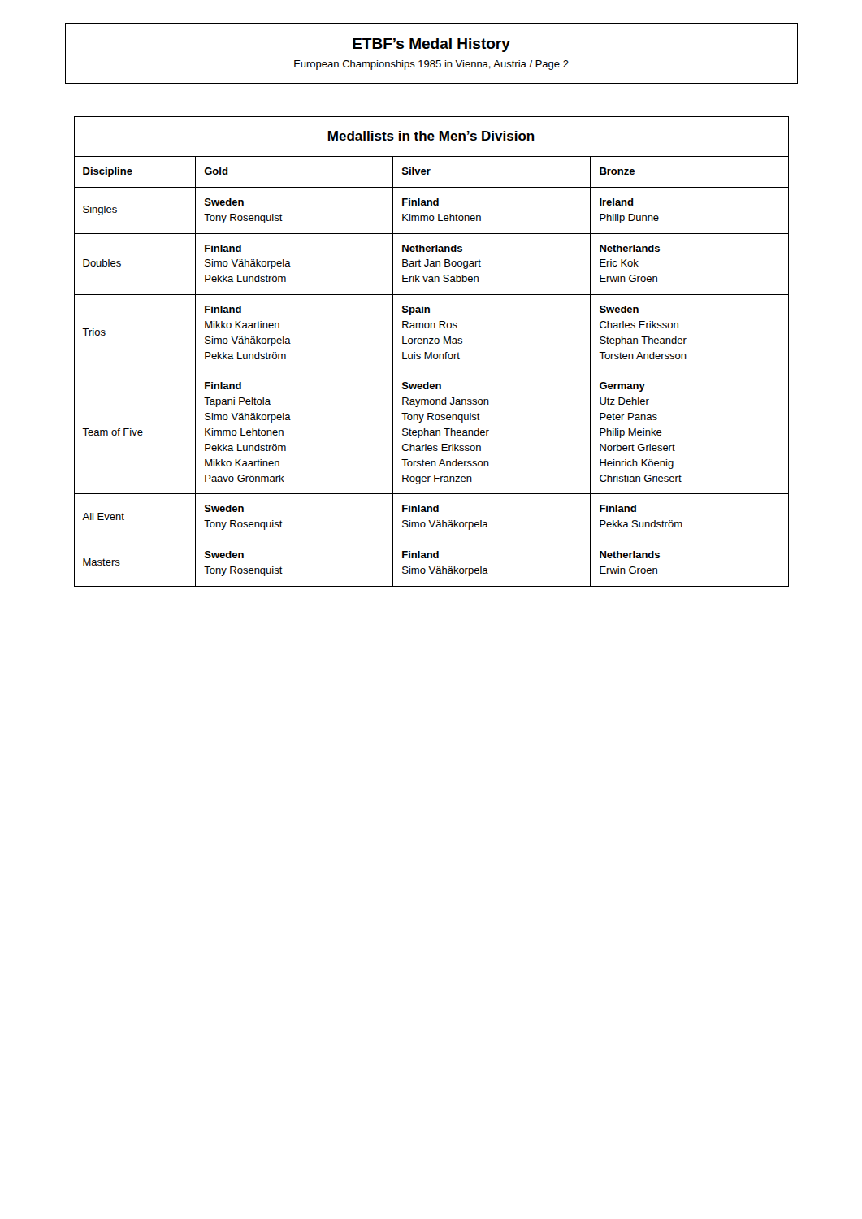ETBF’s Medal History
European Championships 1985 in Vienna, Austria / Page 2
Medallists in the Men’s Division
| Discipline | Gold | Silver | Bronze |
| --- | --- | --- | --- |
| Singles | Sweden Tony Rosenquist | Finland Kimmo Lehtonen | Ireland Philip Dunne |
| Doubles | Finland Simo Vähäkorpela Pekka Lundström | Netherlands Bart Jan Boogart Erik van Sabben | Netherlands Eric Kok Erwin Groen |
| Trios | Finland Mikko Kaartinen Simo Vähäkorpela Pekka Lundström | Spain Ramon Ros Lorenzo Mas Luis Monfort | Sweden Charles Eriksson Stephan Theander Torsten Andersson |
| Team of Five | Finland Tapani Peltola Simo Vähäkorpela Kimmo Lehtonen Pekka Lundström Mikko Kaartinen Paavo Grönmark | Sweden Raymond Jansson Tony Rosenquist Stephan Theander Charles Eriksson Torsten Andersson Roger Franzen | Germany Utz Dehler Peter Panas Philip Meinke Norbert Griesert Heinrich Köenig Christian Griesert |
| All Event | Sweden Tony Rosenquist | Finland Simo Vähäkorpela | Finland Pekka Sundström |
| Masters | Sweden Tony Rosenquist | Finland Simo Vähäkorpela | Netherlands Erwin Groen |